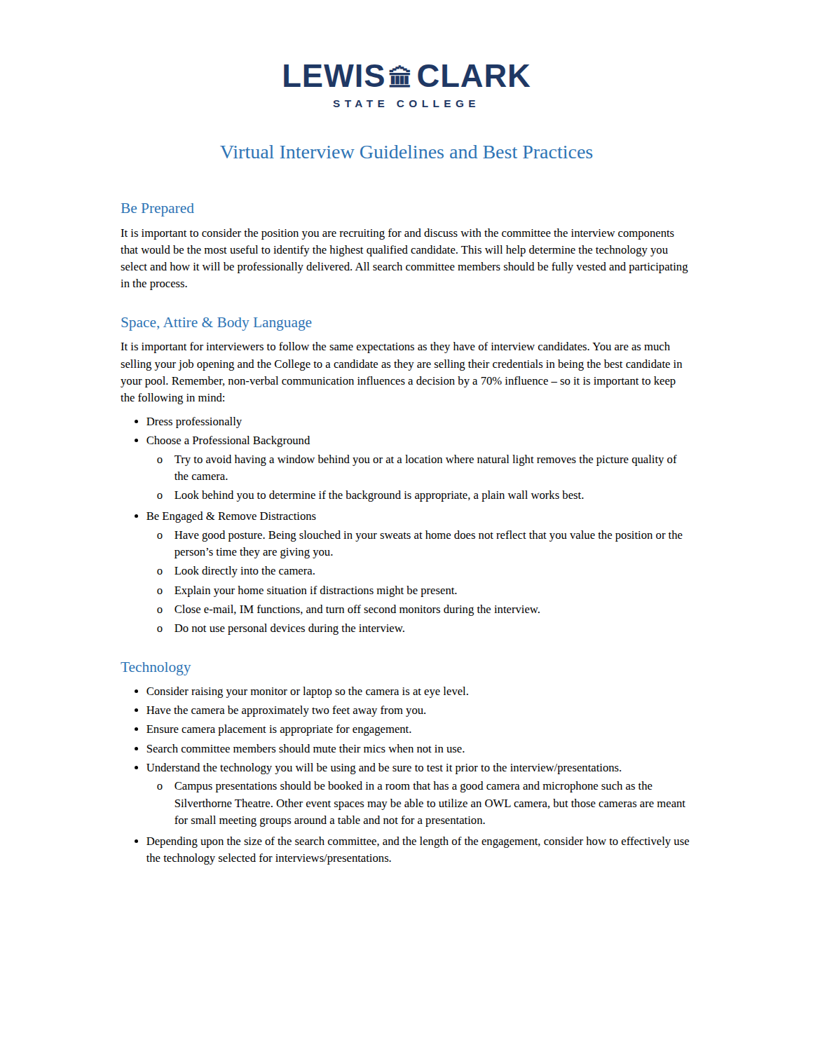LEWIS🏛CLARK
STATE COLLEGE
Virtual Interview Guidelines and Best Practices
Be Prepared
It is important to consider the position you are recruiting for and discuss with the committee the interview components that would be the most useful to identify the highest qualified candidate. This will help determine the technology you select and how it will be professionally delivered. All search committee members should be fully vested and participating in the process.
Space, Attire & Body Language
It is important for interviewers to follow the same expectations as they have of interview candidates. You are as much selling your job opening and the College to a candidate as they are selling their credentials in being the best candidate in your pool. Remember, non-verbal communication influences a decision by a 70% influence – so it is important to keep the following in mind:
Dress professionally
Choose a Professional Background
Try to avoid having a window behind you or at a location where natural light removes the picture quality of the camera.
Look behind you to determine if the background is appropriate, a plain wall works best.
Be Engaged & Remove Distractions
Have good posture. Being slouched in your sweats at home does not reflect that you value the position or the person’s time they are giving you.
Look directly into the camera.
Explain your home situation if distractions might be present.
Close e-mail, IM functions, and turn off second monitors during the interview.
Do not use personal devices during the interview.
Technology
Consider raising your monitor or laptop so the camera is at eye level.
Have the camera be approximately two feet away from you.
Ensure camera placement is appropriate for engagement.
Search committee members should mute their mics when not in use.
Understand the technology you will be using and be sure to test it prior to the interview/presentations.
Campus presentations should be booked in a room that has a good camera and microphone such as the Silverthorne Theatre. Other event spaces may be able to utilize an OWL camera, but those cameras are meant for small meeting groups around a table and not for a presentation.
Depending upon the size of the search committee, and the length of the engagement, consider how to effectively use the technology selected for interviews/presentations.